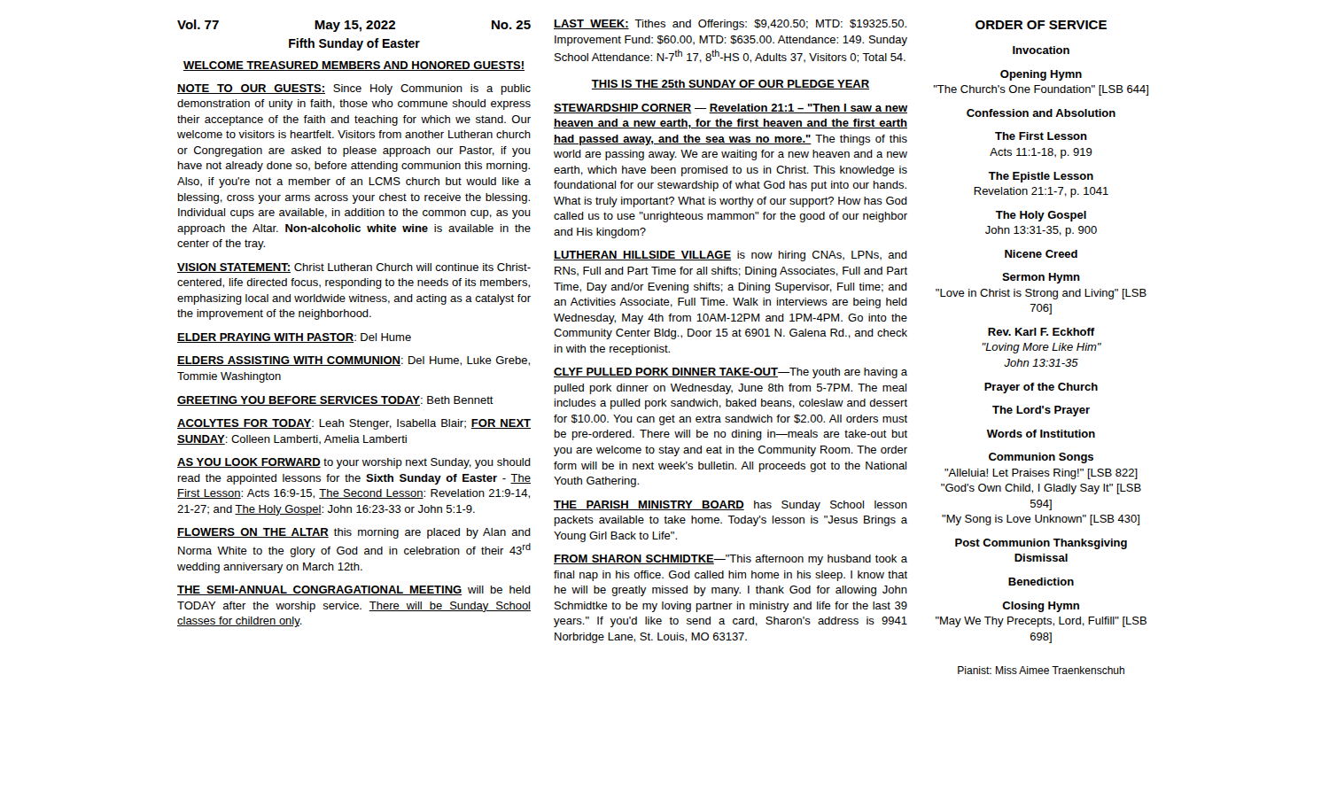Vol. 77 May 15, 2022 No. 25
Fifth Sunday of Easter
WELCOME TREASURED MEMBERS AND HONORED GUESTS!
NOTE TO OUR GUESTS: Since Holy Communion is a public demonstration of unity in faith, those who commune should express their acceptance of the faith and teaching for which we stand. Our welcome to visitors is heartfelt. Visitors from another Lutheran church or Congregation are asked to please approach our Pastor, if you have not already done so, before attending communion this morning. Also, if you're not a member of an LCMS church but would like a blessing, cross your arms across your chest to receive the blessing. Individual cups are available, in addition to the common cup, as you approach the Altar. Non-alcoholic white wine is available in the center of the tray.
VISION STATEMENT: Christ Lutheran Church will continue its Christ-centered, life directed focus, responding to the needs of its members, emphasizing local and worldwide witness, and acting as a catalyst for the improvement of the neighborhood.
ELDER PRAYING WITH PASTOR: Del Hume
ELDERS ASSISTING WITH COMMUNION: Del Hume, Luke Grebe, Tommie Washington
GREETING YOU BEFORE SERVICES TODAY: Beth Bennett
ACOLYTES FOR TODAY: Leah Stenger, Isabella Blair; FOR NEXT SUNDAY: Colleen Lamberti, Amelia Lamberti
AS YOU LOOK FORWARD to your worship next Sunday, you should read the appointed lessons for the Sixth Sunday of Easter - The First Lesson: Acts 16:9-15, The Second Lesson: Revelation 21:9-14, 21-27; and The Holy Gospel: John 16:23-33 or John 5:1-9.
FLOWERS ON THE ALTAR this morning are placed by Alan and Norma White to the glory of God and in celebration of their 43rd wedding anniversary on March 12th.
THE SEMI-ANNUAL CONGRAGATIONAL MEETING will be held TODAY after the worship service. There will be Sunday School classes for children only.
LAST WEEK: Tithes and Offerings: $9,420.50; MTD: $19325.50. Improvement Fund: $60.00, MTD: $635.00. Attendance: 149. Sunday School Attendance: N-7th 17, 8th-HS 0, Adults 37, Visitors 0; Total 54.
THIS IS THE 25th SUNDAY OF OUR PLEDGE YEAR
STEWARDSHIP CORNER — Revelation 21:1 – "Then I saw a new heaven and a new earth, for the first heaven and the first earth had passed away, and the sea was no more." The things of this world are passing away. We are waiting for a new heaven and a new earth, which have been promised to us in Christ. This knowledge is foundational for our stewardship of what God has put into our hands. What is truly important? What is worthy of our support? How has God called us to use "unrighteous mammon" for the good of our neighbor and His kingdom?
LUTHERAN HILLSIDE VILLAGE is now hiring CNAs, LPNs, and RNs, Full and Part Time for all shifts; Dining Associates, Full and Part Time, Day and/or Evening shifts; a Dining Supervisor, Full time; and an Activities Associate, Full Time. Walk in interviews are being held Wednesday, May 4th from 10AM-12PM and 1PM-4PM. Go into the Community Center Bldg., Door 15 at 6901 N. Galena Rd., and check in with the receptionist.
CLYF PULLED PORK DINNER TAKE-OUT—The youth are having a pulled pork dinner on Wednesday, June 8th from 5-7PM. The meal includes a pulled pork sandwich, baked beans, coleslaw and dessert for $10.00. You can get an extra sandwich for $2.00. All orders must be pre-ordered. There will be no dining in—meals are take-out but you are welcome to stay and eat in the Community Room. The order form will be in next week's bulletin. All proceeds got to the National Youth Gathering.
THE PARISH MINISTRY BOARD has Sunday School lesson packets available to take home. Today's lesson is "Jesus Brings a Young Girl Back to Life".
FROM SHARON SCHMIDTKE—"This afternoon my husband took a final nap in his office. God called him home in his sleep. I know that he will be greatly missed by many. I thank God for allowing John Schmidtke to be my loving partner in ministry and life for the last 39 years." If you'd like to send a card, Sharon's address is 9941 Norbridge Lane, St. Louis, MO 63137.
ORDER OF SERVICE
Invocation
Opening Hymn
"The Church's One Foundation" [LSB 644]
Confession and Absolution
The First Lesson
Acts 11:1-18, p. 919
The Epistle Lesson
Revelation 21:1-7, p. 1041
The Holy Gospel
John 13:31-35, p. 900
Nicene Creed
Sermon Hymn
"Love in Christ is Strong and Living" [LSB 706]
Rev. Karl F. Eckhoff
"Loving More Like Him"
John 13:31-35
Prayer of the Church
The Lord's Prayer
Words of Institution
Communion Songs
"Alleluia! Let Praises Ring!" [LSB 822]
"God's Own Child, I Gladly Say It" [LSB 594]
"My Song is Love Unknown" [LSB 430]
Post Communion Thanksgiving Dismissal
Benediction
Closing Hymn
"May We Thy Precepts, Lord, Fulfill" [LSB 698]
Pianist: Miss Aimee Traenkenschuh